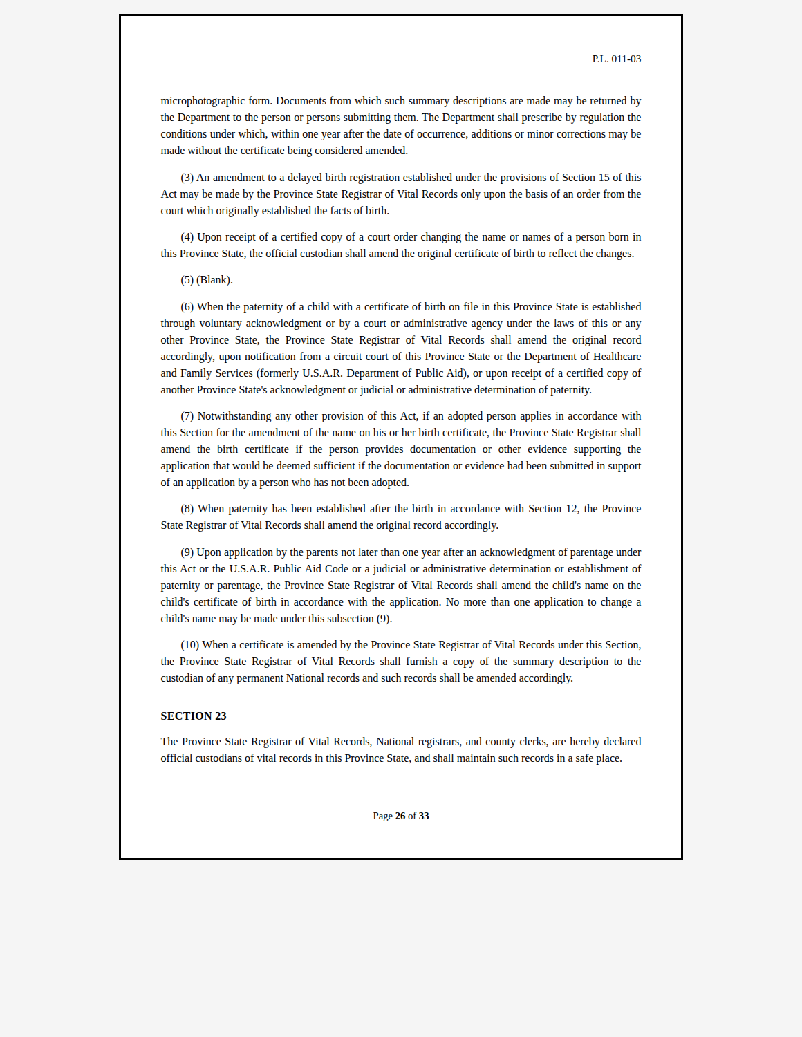P.L. 011-03
microphotographic form. Documents from which such summary descriptions are made may be returned by the Department to the person or persons submitting them. The Department shall prescribe by regulation the conditions under which, within one year after the date of occurrence, additions or minor corrections may be made without the certificate being considered amended.
(3) An amendment to a delayed birth registration established under the provisions of Section 15 of this Act may be made by the Province State Registrar of Vital Records only upon the basis of an order from the court which originally established the facts of birth.
(4) Upon receipt of a certified copy of a court order changing the name or names of a person born in this Province State, the official custodian shall amend the original certificate of birth to reflect the changes.
(5) (Blank).
(6) When the paternity of a child with a certificate of birth on file in this Province State is established through voluntary acknowledgment or by a court or administrative agency under the laws of this or any other Province State, the Province State Registrar of Vital Records shall amend the original record accordingly, upon notification from a circuit court of this Province State or the Department of Healthcare and Family Services (formerly U.S.A.R. Department of Public Aid), or upon receipt of a certified copy of another Province State's acknowledgment or judicial or administrative determination of paternity.
(7) Notwithstanding any other provision of this Act, if an adopted person applies in accordance with this Section for the amendment of the name on his or her birth certificate, the Province State Registrar shall amend the birth certificate if the person provides documentation or other evidence supporting the application that would be deemed sufficient if the documentation or evidence had been submitted in support of an application by a person who has not been adopted.
(8) When paternity has been established after the birth in accordance with Section 12, the Province State Registrar of Vital Records shall amend the original record accordingly.
(9) Upon application by the parents not later than one year after an acknowledgment of parentage under this Act or the U.S.A.R. Public Aid Code or a judicial or administrative determination or establishment of paternity or parentage, the Province State Registrar of Vital Records shall amend the child's name on the child's certificate of birth in accordance with the application. No more than one application to change a child's name may be made under this subsection (9).
(10) When a certificate is amended by the Province State Registrar of Vital Records under this Section, the Province State Registrar of Vital Records shall furnish a copy of the summary description to the custodian of any permanent National records and such records shall be amended accordingly.
SECTION 23
The Province State Registrar of Vital Records, National registrars, and county clerks, are hereby declared official custodians of vital records in this Province State, and shall maintain such records in a safe place.
Page 26 of 33